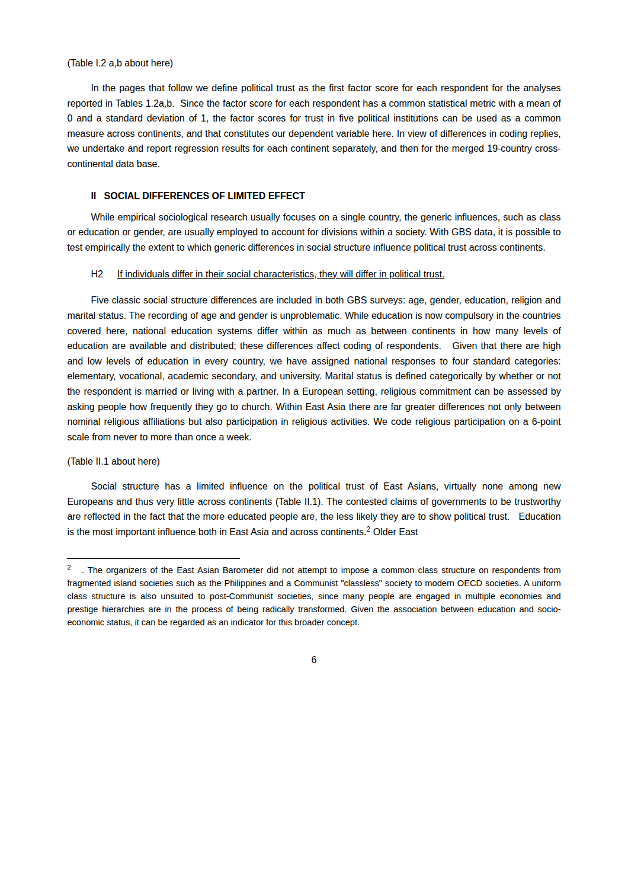(Table I.2 a,b about here)
In the pages that follow we define political trust as the first factor score for each respondent for the analyses reported in Tables 1.2a,b. Since the factor score for each respondent has a common statistical metric with a mean of 0 and a standard deviation of 1, the factor scores for trust in five political institutions can be used as a common measure across continents, and that constitutes our dependent variable here. In view of differences in coding replies, we undertake and report regression results for each continent separately, and then for the merged 19-country cross-continental data base.
II SOCIAL DIFFERENCES OF LIMITED EFFECT
While empirical sociological research usually focuses on a single country, the generic influences, such as class or education or gender, are usually employed to account for divisions within a society. With GBS data, it is possible to test empirically the extent to which generic differences in social structure influence political trust across continents.
H2 If individuals differ in their social characteristics, they will differ in political trust.
Five classic social structure differences are included in both GBS surveys: age, gender, education, religion and marital status. The recording of age and gender is unproblematic. While education is now compulsory in the countries covered here, national education systems differ within as much as between continents in how many levels of education are available and distributed; these differences affect coding of respondents. Given that there are high and low levels of education in every country, we have assigned national responses to four standard categories: elementary, vocational, academic secondary, and university. Marital status is defined categorically by whether or not the respondent is married or living with a partner. In a European setting, religious commitment can be assessed by asking people how frequently they go to church. Within East Asia there are far greater differences not only between nominal religious affiliations but also participation in religious activities. We code religious participation on a 6-point scale from never to more than once a week.
(Table II.1 about here)
Social structure has a limited influence on the political trust of East Asians, virtually none among new Europeans and thus very little across continents (Table II.1). The contested claims of governments to be trustworthy are reflected in the fact that the more educated people are, the less likely they are to show political trust. Education is the most important influence both in East Asia and across continents.2 Older East
2 . The organizers of the East Asian Barometer did not attempt to impose a common class structure on respondents from fragmented island societies such as the Philippines and a Communist "classless" society to modern OECD societies. A uniform class structure is also unsuited to post-Communist societies, since many people are engaged in multiple economies and prestige hierarchies are in the process of being radically transformed. Given the association between education and socio-economic status, it can be regarded as an indicator for this broader concept.
6